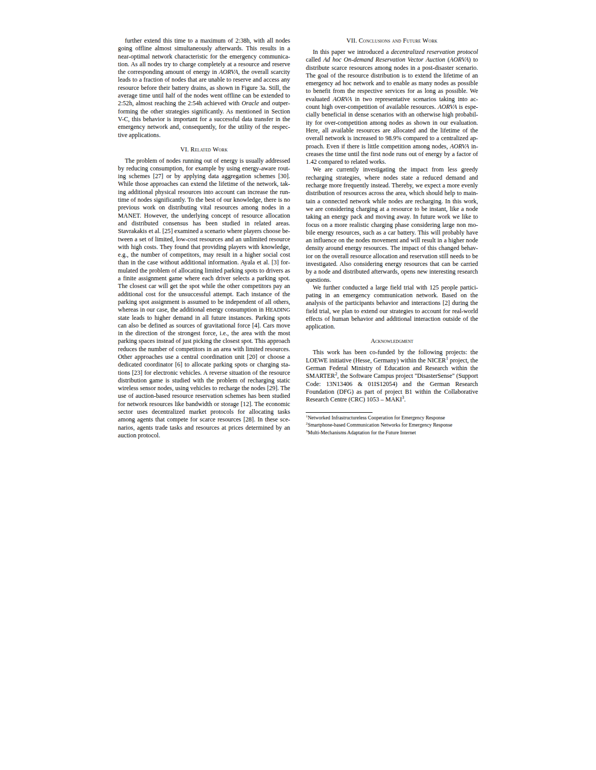further extend this time to a maximum of 2:38h, with all nodes going offline almost simultaneously afterwards. This results in a near-optimal network characteristic for the emergency communication. As all nodes try to charge completely at a resource and reserve the corresponding amount of energy in AORVA, the overall scarcity leads to a fraction of nodes that are unable to reserve and access any resource before their battery drains, as shown in Figure 3a. Still, the average time until half of the nodes went offline can be extended to 2:52h, almost reaching the 2:54h achieved with Oracle and outperforming the other strategies significantly. As mentioned in Section V-C, this behavior is important for a successful data transfer in the emergency network and, consequently, for the utility of the respective applications.
VI. Related Work
The problem of nodes running out of energy is usually addressed by reducing consumption, for example by using energy-aware routing schemes [27] or by applying data aggregation schemes [30]. While those approaches can extend the lifetime of the network, taking additional physical resources into account can increase the runtime of nodes significantly. To the best of our knowledge, there is no previous work on distributing vital resources among nodes in a MANET. However, the underlying concept of resource allocation and distributed consensus has been studied in related areas. Stavrakakis et al. [25] examined a scenario where players choose between a set of limited, low-cost resources and an unlimited resource with high costs. They found that providing players with knowledge, e.g., the number of competitors, may result in a higher social cost than in the case without additional information. Ayala et al. [3] formulated the problem of allocating limited parking spots to drivers as a finite assignment game where each driver selects a parking spot. The closest car will get the spot while the other competitors pay an additional cost for the unsuccessful attempt. Each instance of the parking spot assignment is assumed to be independent of all others, whereas in our case, the additional energy consumption in HEADING state leads to higher demand in all future instances. Parking spots can also be defined as sources of gravitational force [4]. Cars move in the direction of the strongest force, i.e., the area with the most parking spaces instead of just picking the closest spot. This approach reduces the number of competitors in an area with limited resources. Other approaches use a central coordination unit [20] or choose a dedicated coordinator [6] to allocate parking spots or charging stations [23] for electronic vehicles. A reverse situation of the resource distribution game is studied with the problem of recharging static wireless sensor nodes, using vehicles to recharge the nodes [29]. The use of auction-based resource reservation schemes has been studied for network resources like bandwidth or storage [12]. The economic sector uses decentralized market protocols for allocating tasks among agents that compete for scarce resources [28]. In these scenarios, agents trade tasks and resources at prices determined by an auction protocol.
VII. Conclusions and Future Work
In this paper we introduced a decentralized reservation protocol called Ad hoc On-demand Reservation Vector Auction (AORVA) to distribute scarce resources among nodes in a post-disaster scenario. The goal of the resource distribution is to extend the lifetime of an emergency ad hoc network and to enable as many nodes as possible to benefit from the respective services for as long as possible. We evaluated AORVA in two representative scenarios taking into account high over-competition of available resources. AORVA is especially beneficial in dense scenarios with an otherwise high probability for over-competition among nodes as shown in our evaluation. Here, all available resources are allocated and the lifetime of the overall network is increased to 98.9% compared to a centralized approach. Even if there is little competition among nodes, AORVA increases the time until the first node runs out of energy by a factor of 1.42 compared to related works.
We are currently investigating the impact from less greedy recharging strategies, where nodes state a reduced demand and recharge more frequently instead. Thereby, we expect a more evenly distribution of resources across the area, which should help to maintain a connected network while nodes are recharging. In this work, we are considering charging at a resource to be instant, like a node taking an energy pack and moving away. In future work we like to focus on a more realistic charging phase considering large non mobile energy resources, such as a car battery. This will probably have an influence on the nodes movement and will result in a higher node density around energy resources. The impact of this changed behavior on the overall resource allocation and reservation still needs to be investigated. Also considering energy resources that can be carried by a node and distributed afterwards, opens new interesting research questions.
We further conducted a large field trial with 125 people participating in an emergency communication network. Based on the analysis of the participants behavior and interactions [2] during the field trial, we plan to extend our strategies to account for real-world effects of human behavior and additional interaction outside of the application.
Acknowledgment
This work has been co-funded by the following projects: the LOEWE initiative (Hesse, Germany) within the NICER1 project, the German Federal Ministry of Education and Research within the SMARTER2, the Software Campus project "DisasterSense" (Support Code: 13N13406 & 01IS12054) and the German Research Foundation (DFG) as part of project B1 within the Collaborative Research Centre (CRC) 1053 – MAKI3.
1Networked Infrastructureless Cooperation for Emergency Response
2Smartphone-based Communication Networks for Emergency Response
3Multi-Mechanisms Adaptation for the Future Internet